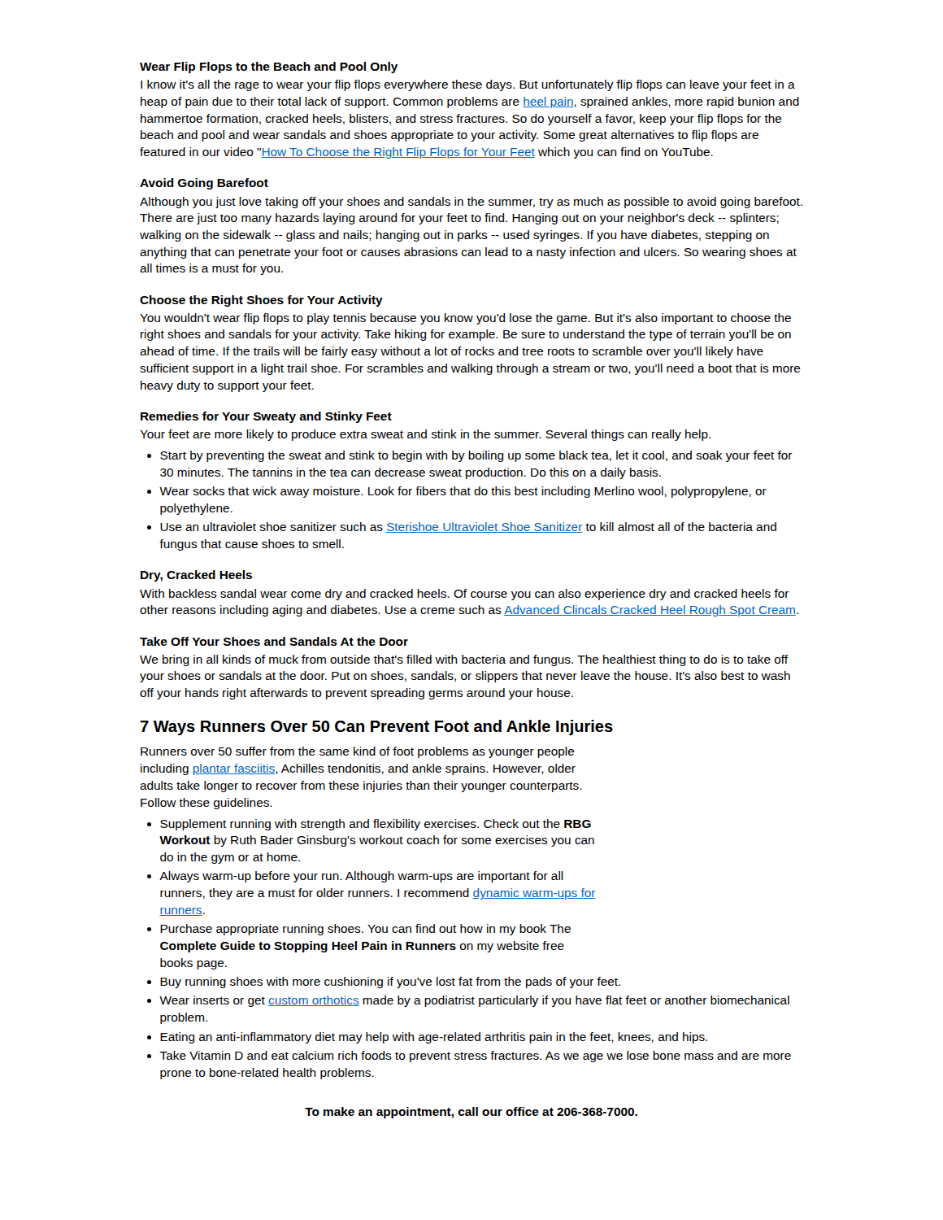Wear Flip Flops to the Beach and Pool Only
I know it's all the rage to wear your flip flops everywhere these days. But unfortunately flip flops can leave your feet in a heap of pain due to their total lack of support. Common problems are heel pain, sprained ankles, more rapid bunion and hammertoe formation, cracked heels, blisters, and stress fractures. So do yourself a favor, keep your flip flops for the beach and pool and wear sandals and shoes appropriate to your activity. Some great alternatives to flip flops are featured in our video "How To Choose the Right Flip Flops for Your Feet which you can find on YouTube.
Avoid Going Barefoot
Although you just love taking off your shoes and sandals in the summer, try as much as possible to avoid going barefoot. There are just too many hazards laying around for your feet to find. Hanging out on your neighbor's deck -- splinters; walking on the sidewalk -- glass and nails; hanging out in parks -- used syringes. If you have diabetes, stepping on anything that can penetrate your foot or causes abrasions can lead to a nasty infection and ulcers. So wearing shoes at all times is a must for you.
Choose the Right Shoes for Your Activity
You wouldn't wear flip flops to play tennis because you know you'd lose the game. But it's also important to choose the right shoes and sandals for your activity. Take hiking for example. Be sure to understand the type of terrain you'll be on ahead of time. If the trails will be fairly easy without a lot of rocks and tree roots to scramble over you'll likely have sufficient support in a light trail shoe. For scrambles and walking through a stream or two, you'll need a boot that is more heavy duty to support your feet.
Remedies for Your Sweaty and Stinky Feet
Your feet are more likely to produce extra sweat and stink in the summer. Several things can really help.
Start by preventing the sweat and stink to begin with by boiling up some black tea, let it cool, and soak your feet for 30 minutes. The tannins in the tea can decrease sweat production. Do this on a daily basis.
Wear socks that wick away moisture. Look for fibers that do this best including Merlino wool, polypropylene, or polyethylene.
Use an ultraviolet shoe sanitizer such as Sterishoe Ultraviolet Shoe Sanitizer to kill almost all of the bacteria and fungus that cause shoes to smell.
Dry, Cracked Heels
With backless sandal wear come dry and cracked heels. Of course you can also experience dry and cracked heels for other reasons including aging and diabetes. Use a creme such as Advanced Clincals Cracked Heel Rough Spot Cream.
Take Off Your Shoes and Sandals At the Door
We bring in all kinds of muck from outside that's filled with bacteria and fungus. The healthiest thing to do is to take off your shoes or sandals at the door. Put on shoes, sandals, or slippers that never leave the house. It's also best to wash off your hands right afterwards to prevent spreading germs around your house.
7 Ways Runners Over 50 Can Prevent Foot and Ankle Injuries
Runners over 50 suffer from the same kind of foot problems as younger people including plantar fasciitis, Achilles tendonitis, and ankle sprains. However, older adults take longer to recover from these injuries than their younger counterparts. Follow these guidelines.
Supplement running with strength and flexibility exercises. Check out the RBG Workout by Ruth Bader Ginsburg's workout coach for some exercises you can do in the gym or at home.
Always warm-up before your run. Although warm-ups are important for all runners, they are a must for older runners. I recommend dynamic warm-ups for runners.
Purchase appropriate running shoes. You can find out how in my book The Complete Guide to Stopping Heel Pain in Runners on my website free books page.
Buy running shoes with more cushioning if you've lost fat from the pads of your feet.
Wear inserts or get custom orthotics made by a podiatrist particularly if you have flat feet or another biomechanical problem.
Eating an anti-inflammatory diet may help with age-related arthritis pain in the feet, knees, and hips.
Take Vitamin D and eat calcium rich foods to prevent stress fractures. As we age we lose bone mass and are more prone to bone-related health problems.
To make an appointment, call our office at 206-368-7000.